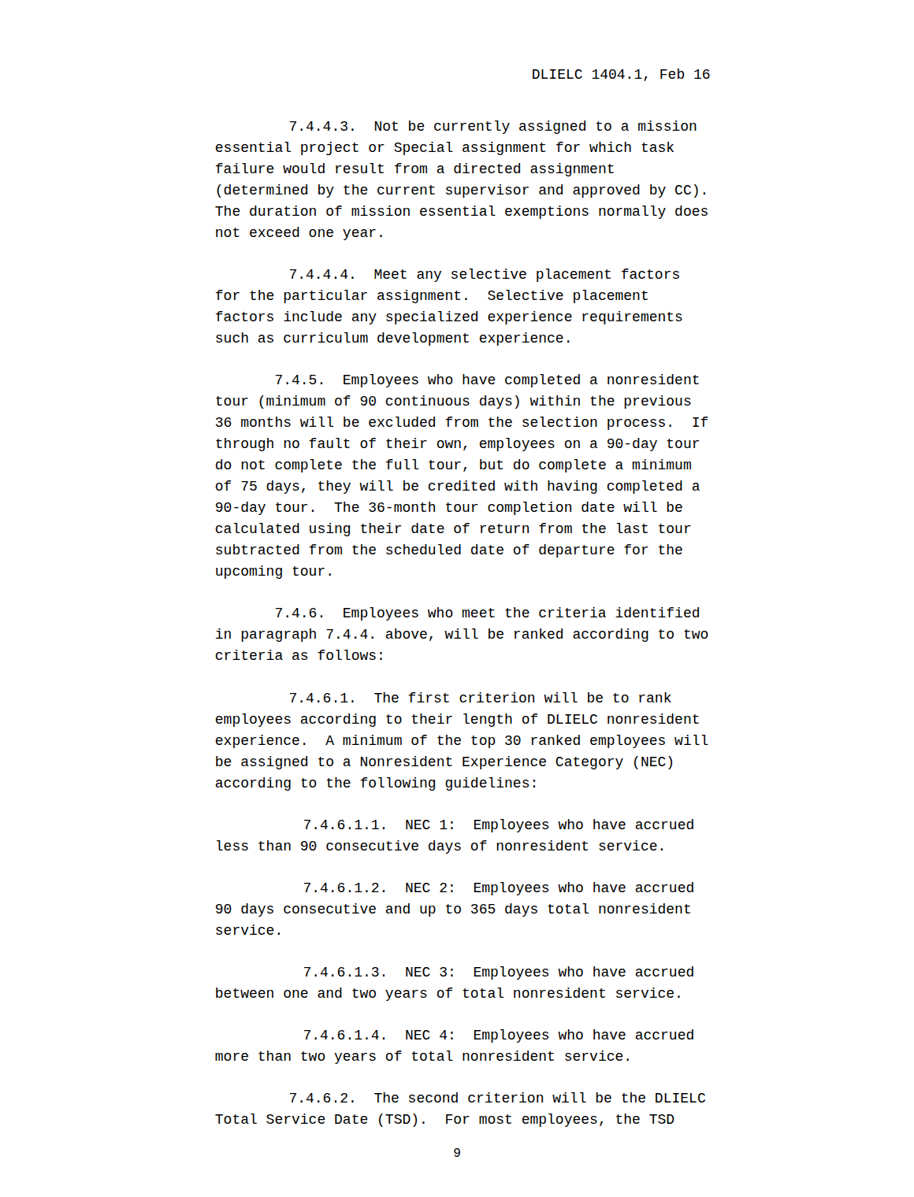DLIELC 1404.1, Feb 16
7.4.4.3. Not be currently assigned to a mission essential project or Special assignment for which task failure would result from a directed assignment (determined by the current supervisor and approved by CC). The duration of mission essential exemptions normally does not exceed one year.
7.4.4.4. Meet any selective placement factors for the particular assignment. Selective placement factors include any specialized experience requirements such as curriculum development experience.
7.4.5. Employees who have completed a nonresident tour (minimum of 90 continuous days) within the previous 36 months will be excluded from the selection process. If through no fault of their own, employees on a 90-day tour do not complete the full tour, but do complete a minimum of 75 days, they will be credited with having completed a 90-day tour. The 36-month tour completion date will be calculated using their date of return from the last tour subtracted from the scheduled date of departure for the upcoming tour.
7.4.6. Employees who meet the criteria identified in paragraph 7.4.4. above, will be ranked according to two criteria as follows:
7.4.6.1. The first criterion will be to rank employees according to their length of DLIELC nonresident experience. A minimum of the top 30 ranked employees will be assigned to a Nonresident Experience Category (NEC) according to the following guidelines:
7.4.6.1.1. NEC 1: Employees who have accrued less than 90 consecutive days of nonresident service.
7.4.6.1.2. NEC 2: Employees who have accrued 90 days consecutive and up to 365 days total nonresident service.
7.4.6.1.3. NEC 3: Employees who have accrued between one and two years of total nonresident service.
7.4.6.1.4. NEC 4: Employees who have accrued more than two years of total nonresident service.
7.4.6.2. The second criterion will be the DLIELC Total Service Date (TSD). For most employees, the TSD
9